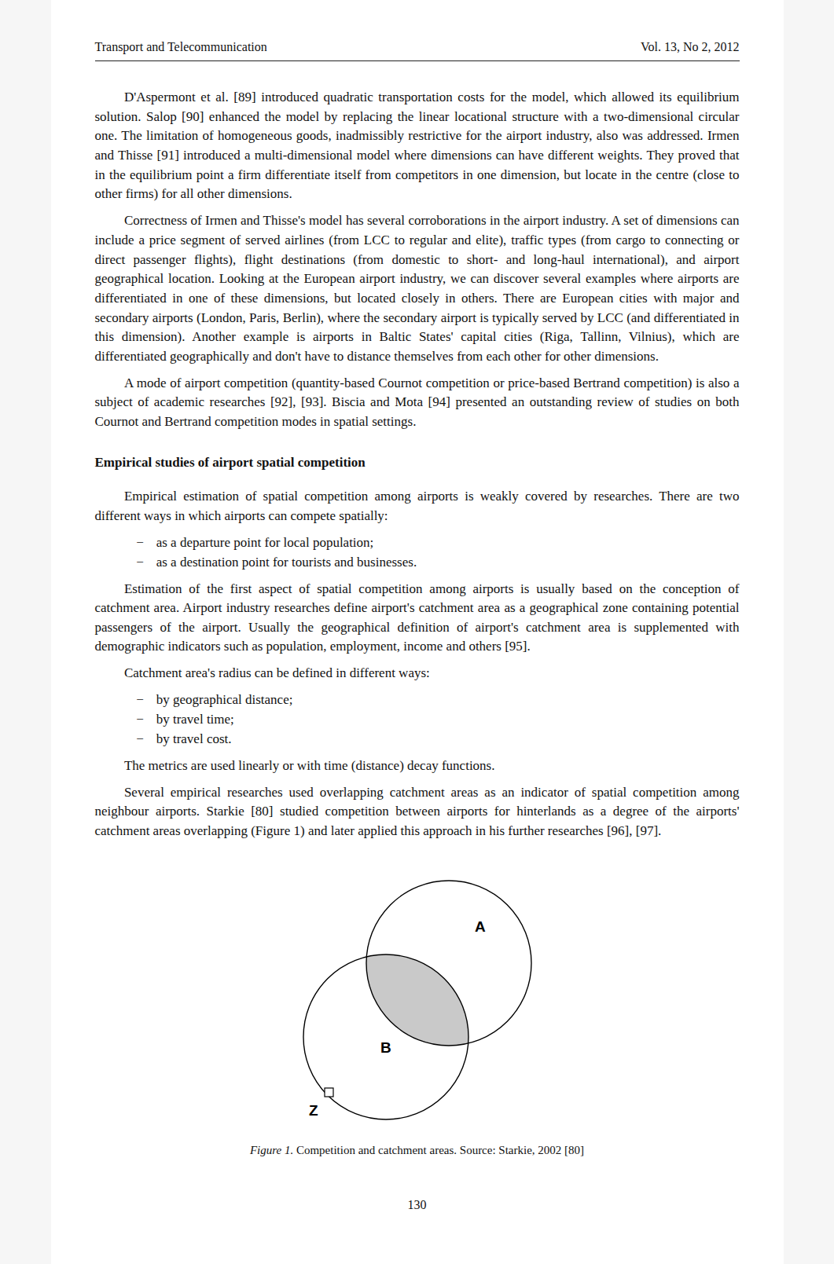Transport and Telecommunication Vol. 13, No 2, 2012
D'Aspermont et al. [89] introduced quadratic transportation costs for the model, which allowed its equilibrium solution. Salop [90] enhanced the model by replacing the linear locational structure with a two-dimensional circular one. The limitation of homogeneous goods, inadmissibly restrictive for the airport industry, also was addressed. Irmen and Thisse [91] introduced a multi-dimensional model where dimensions can have different weights. They proved that in the equilibrium point a firm differentiate itself from competitors in one dimension, but locate in the centre (close to other firms) for all other dimensions.
Correctness of Irmen and Thisse's model has several corroborations in the airport industry. A set of dimensions can include a price segment of served airlines (from LCC to regular and elite), traffic types (from cargo to connecting or direct passenger flights), flight destinations (from domestic to short- and long-haul international), and airport geographical location. Looking at the European airport industry, we can discover several examples where airports are differentiated in one of these dimensions, but located closely in others. There are European cities with major and secondary airports (London, Paris, Berlin), where the secondary airport is typically served by LCC (and differentiated in this dimension). Another example is airports in Baltic States' capital cities (Riga, Tallinn, Vilnius), which are differentiated geographically and don't have to distance themselves from each other for other dimensions.
A mode of airport competition (quantity-based Cournot competition or price-based Bertrand competition) is also a subject of academic researches [92], [93]. Biscia and Mota [94] presented an outstanding review of studies on both Cournot and Bertrand competition modes in spatial settings.
Empirical studies of airport spatial competition
Empirical estimation of spatial competition among airports is weakly covered by researches. There are two different ways in which airports can compete spatially:
as a departure point for local population;
as a destination point for tourists and businesses.
Estimation of the first aspect of spatial competition among airports is usually based on the conception of catchment area. Airport industry researches define airport's catchment area as a geographical zone containing potential passengers of the airport. Usually the geographical definition of airport's catchment area is supplemented with demographic indicators such as population, employment, income and others [95].
Catchment area's radius can be defined in different ways:
by geographical distance;
by travel time;
by travel cost.
The metrics are used linearly or with time (distance) decay functions.
Several empirical researches used overlapping catchment areas as an indicator of spatial competition among neighbour airports. Starkie [80] studied competition between airports for hinterlands as a degree of the airports' catchment areas overlapping (Figure 1) and later applied this approach in his further researches [96], [97].
A B Z
Figure 1. Competition and catchment areas. Source: Starkie, 2002 [80]
130